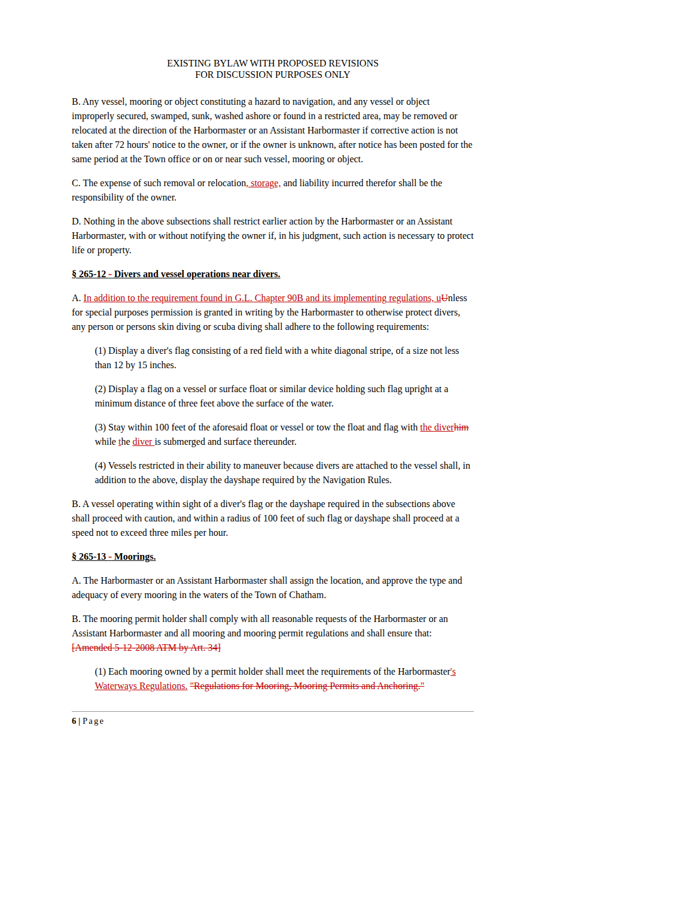EXISTING BYLAW WITH PROPOSED REVISIONS
FOR DISCUSSION PURPOSES ONLY
B. Any vessel, mooring or object constituting a hazard to navigation, and any vessel or object improperly secured, swamped, sunk, washed ashore or found in a restricted area, may be removed or relocated at the direction of the Harbormaster or an Assistant Harbormaster if corrective action is not taken after 72 hours' notice to the owner, or if the owner is unknown, after notice has been posted for the same period at the Town office or on or near such vessel, mooring or object.
C. The expense of such removal or relocation, storage, and liability incurred therefor shall be the responsibility of the owner.
D. Nothing in the above subsections shall restrict earlier action by the Harbormaster or an Assistant Harbormaster, with or without notifying the owner if, in his judgment, such action is necessary to protect life or property.
§ 265-12 - Divers and vessel operations near divers.
A. In addition to the requirement found in G.L. Chapter 90B and its implementing regulations, u Unless for special purposes permission is granted in writing by the Harbormaster to otherwise protect divers, any person or persons skin diving or scuba diving shall adhere to the following requirements:
(1) Display a diver's flag consisting of a red field with a white diagonal stripe, of a size not less than 12 by 15 inches.
(2) Display a flag on a vessel or surface float or similar device holding such flag upright at a minimum distance of three feet above the surface of the water.
(3) Stay within 100 feet of the aforesaid float or vessel or tow the float and flag with the diver him while the diver is submerged and surface thereunder.
(4) Vessels restricted in their ability to maneuver because divers are attached to the vessel shall, in addition to the above, display the dayshape required by the Navigation Rules.
B. A vessel operating within sight of a diver's flag or the dayshape required in the subsections above shall proceed with caution, and within a radius of 100 feet of such flag or dayshape shall proceed at a speed not to exceed three miles per hour.
§ 265-13 - Moorings.
A. The Harbormaster or an Assistant Harbormaster shall assign the location, and approve the type and adequacy of every mooring in the waters of the Town of Chatham.
B. The mooring permit holder shall comply with all reasonable requests of the Harbormaster or an Assistant Harbormaster and all mooring and mooring permit regulations and shall ensure that: [Amended 5-12-2008 ATM by Art. 34]
(1) Each mooring owned by a permit holder shall meet the requirements of the Harbormaster's Waterways Regulations. "Regulations for Mooring, Mooring Permits and Anchoring."
6 | Page